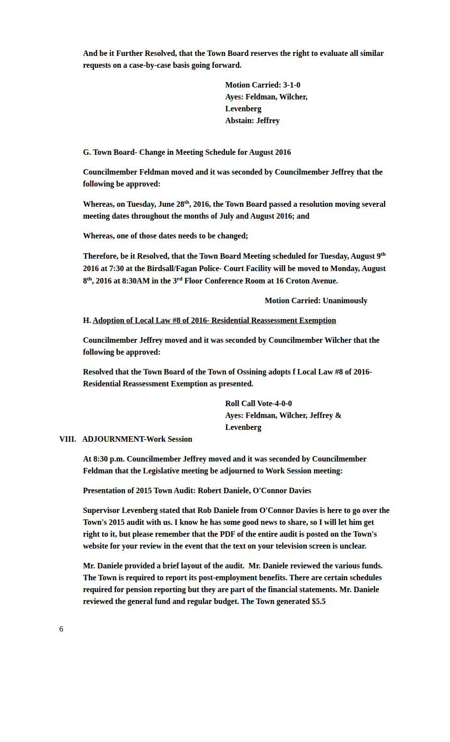And be it Further Resolved, that the Town Board reserves the right to evaluate all similar requests on a case-by-case basis going forward.
Motion Carried: 3-1-0
Ayes: Feldman, Wilcher,
Levenberg
Abstain: Jeffrey
G. Town Board- Change in Meeting Schedule for August 2016
Councilmember Feldman moved and it was seconded by Councilmember Jeffrey that the following be approved:
Whereas, on Tuesday, June 28th, 2016, the Town Board passed a resolution moving several meeting dates throughout the months of July and August 2016; and
Whereas, one of those dates needs to be changed;
Therefore, be it Resolved, that the Town Board Meeting scheduled for Tuesday, August 9th 2016 at 7:30 at the Birdsall/Fagan Police- Court Facility will be moved to Monday, August 8th, 2016 at 8:30AM in the 3rd Floor Conference Room at 16 Croton Avenue.
Motion Carried: Unanimously
H. Adoption of Local Law #8 of 2016- Residential Reassessment Exemption
Councilmember Jeffrey moved and it was seconded by Councilmember Wilcher that the following be approved:
Resolved that the Town Board of the Town of Ossining adopts f Local Law #8 of 2016- Residential Reassessment Exemption as presented.
Roll Call Vote-4-0-0
Ayes: Feldman, Wilcher, Jeffrey &
Levenberg
VIII. ADJOURNMENT-Work Session
At 8:30 p.m. Councilmember Jeffrey moved and it was seconded by Councilmember Feldman that the Legislative meeting be adjourned to Work Session meeting:
Presentation of 2015 Town Audit: Robert Daniele, O'Connor Davies
Supervisor Levenberg stated that Rob Daniele from O'Connor Davies is here to go over the Town's 2015 audit with us. I know he has some good news to share, so I will let him get right to it, but please remember that the PDF of the entire audit is posted on the Town's website for your review in the event that the text on your television screen is unclear.
Mr. Daniele provided a brief layout of the audit. Mr. Daniele reviewed the various funds. The Town is required to report its post-employment benefits. There are certain schedules required for pension reporting but they are part of the financial statements. Mr. Daniele reviewed the general fund and regular budget. The Town generated $5.5
6